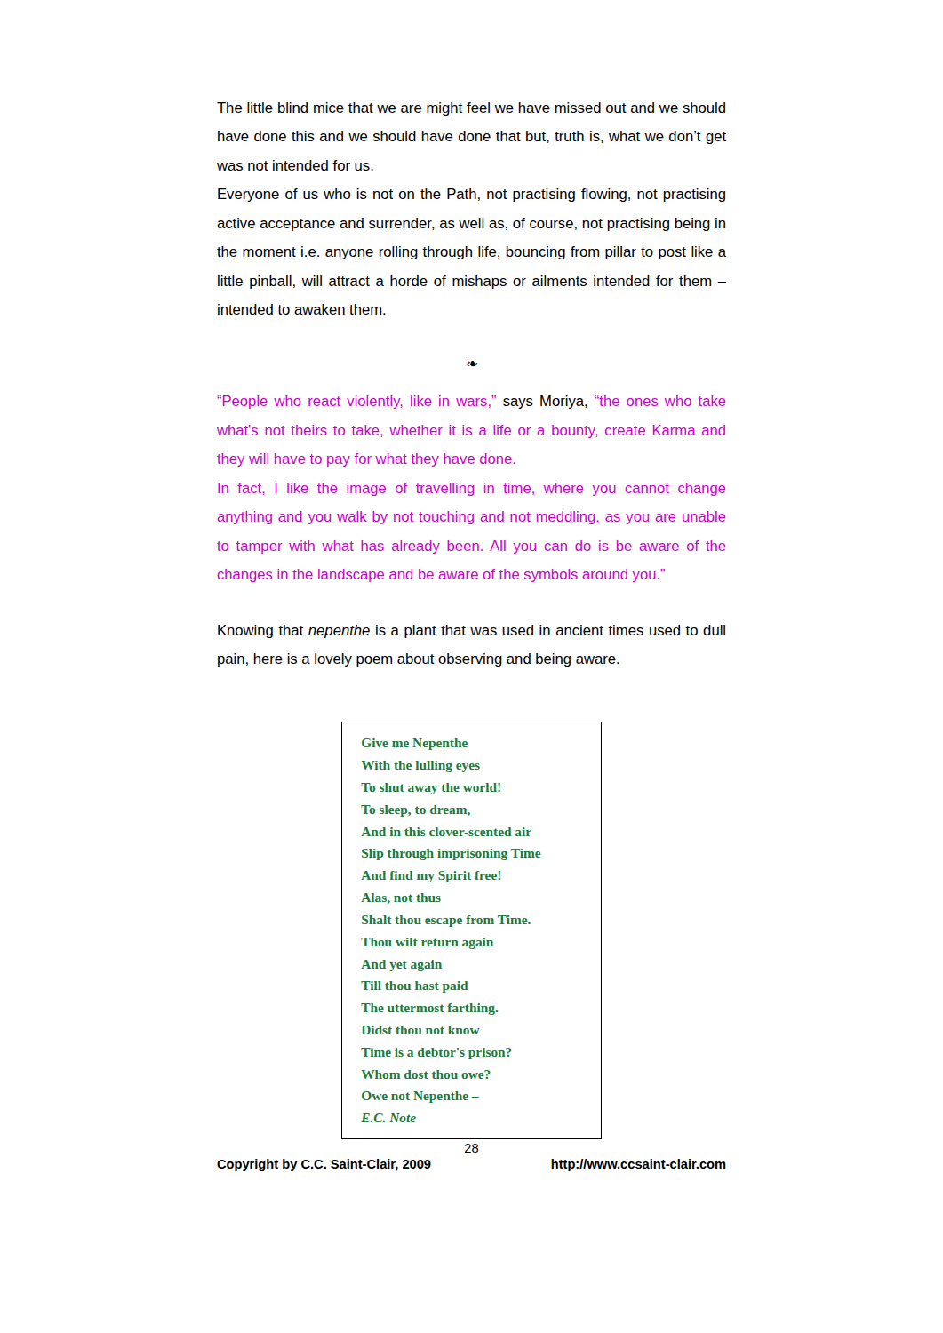The little blind mice that we are might feel we have missed out and we should have done this and we should have done that but, truth is, what we don’t get was not intended for us.
Everyone of us who is not on the Path, not practising flowing, not practising active acceptance and surrender, as well as, of course, not practising being in the moment i.e. anyone rolling through life, bouncing from pillar to post like a little pinball, will attract a horde of mishaps or ailments intended for them – intended to awaken them.
❧
“People who react violently, like in wars,” says Moriya, “the ones who take what's not theirs to take, whether it is a life or a bounty, create Karma and they will have to pay for what they have done.
In fact, I like the image of travelling in time, where you cannot change anything and you walk by not touching and not meddling, as you are unable to tamper with what has already been. All you can do is be aware of the changes in the landscape and be aware of the symbols around you.”
Knowing that nepenthe is a plant that was used in ancient times used to dull pain, here is a lovely poem about observing and being aware.
Give me Nepenthe
With the lulling eyes
To shut away the world!
To sleep, to dream,
And in this clover-scented air
Slip through imprisoning Time
And find my Spirit free!
Alas, not thus
Shalt thou escape from Time.
Thou wilt return again
And yet again
Till thou hast paid
The uttermost farthing.
Didst thou not know
Time is a debtor's prison?
Whom dost thou owe?
Owe not Nepenthe –
E.C. Note
28
Copyright by C.C. Saint-Clair, 2009 http://www.ccsaint-clair.com